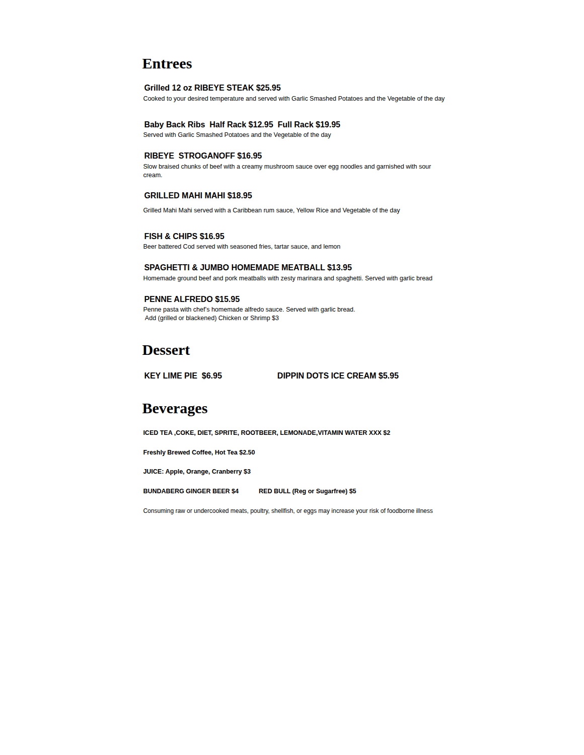Entrees
Grilled 12 oz RIBEYE STEAK $25.95
Cooked to your desired temperature and served with Garlic Smashed Potatoes and the Vegetable of the day
Baby Back Ribs Half Rack $12.95 Full Rack $19.95
Served with Garlic Smashed Potatoes and the Vegetable of the day
RIBEYE STROGANOFF $16.95
Slow braised chunks of beef with a creamy mushroom sauce over egg noodles and garnished with sour
cream.
GRILLED MAHI MAHI $18.95
Grilled Mahi Mahi served with a Caribbean rum sauce, Yellow Rice and Vegetable of the day
FISH & CHIPS $16.95
Beer battered Cod served with seasoned fries, tartar sauce, and lemon
SPAGHETTI & JUMBO HOMEMADE MEATBALL $13.95
Homemade ground beef and pork meatballs with zesty marinara and spaghetti. Served with garlic bread
PENNE ALFREDO $15.95
Penne pasta with chef’s homemade alfredo sauce. Served with garlic bread.
Add (grilled or blackened) Chicken or Shrimp $3
Dessert
KEY LIME PIE $6.95 DIPPIN DOTS ICE CREAM $5.95
Beverages
ICED TEA ,COKE, DIET, SPRITE, ROOTBEER, LEMONADE,VITAMIN WATER XXX $2
Freshly Brewed Coffee, Hot Tea $2.50
JUICE: Apple, Orange, Cranberry $3
BUNDABERG GINGER BEER $4 RED BULL (Reg or Sugarfree) $5
Consuming raw or undercooked meats, poultry, shellfish, or eggs may increase your risk of foodborne illness